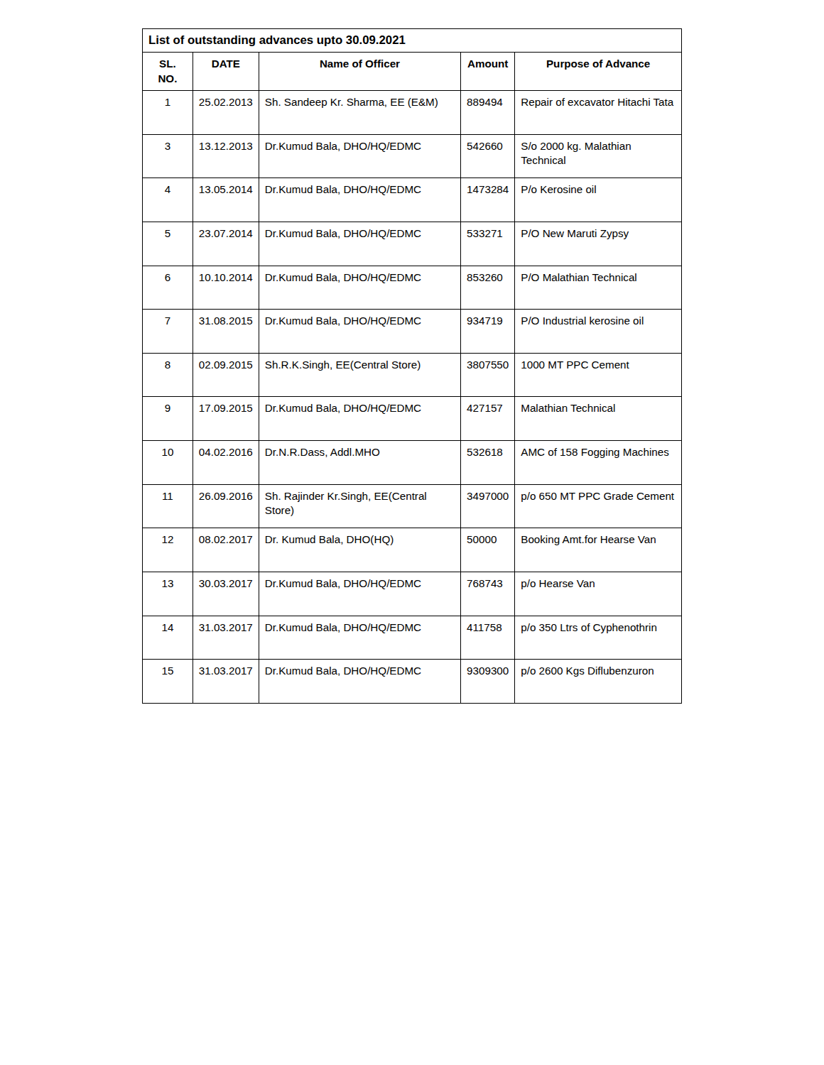List of outstanding advances upto 30.09.2021
| SL. NO. | DATE | Name of Officer | Amount | Purpose of Advance |
| --- | --- | --- | --- | --- |
| 1 | 25.02.2013 | Sh. Sandeep Kr. Sharma, EE (E&M) | 889494 | Repair of excavator Hitachi Tata |
| 3 | 13.12.2013 | Dr.Kumud Bala, DHO/HQ/EDMC | 542660 | S/o 2000 kg. Malathian Technical |
| 4 | 13.05.2014 | Dr.Kumud Bala, DHO/HQ/EDMC | 1473284 | P/o Kerosine oil |
| 5 | 23.07.2014 | Dr.Kumud Bala, DHO/HQ/EDMC | 533271 | P/O New Maruti Zypsy |
| 6 | 10.10.2014 | Dr.Kumud Bala, DHO/HQ/EDMC | 853260 | P/O Malathian Technical |
| 7 | 31.08.2015 | Dr.Kumud Bala, DHO/HQ/EDMC | 934719 | P/O Industrial kerosine oil |
| 8 | 02.09.2015 | Sh.R.K.Singh, EE(Central Store) | 3807550 | 1000 MT PPC Cement |
| 9 | 17.09.2015 | Dr.Kumud Bala, DHO/HQ/EDMC | 427157 | Malathian Technical |
| 10 | 04.02.2016 | Dr.N.R.Dass, Addl.MHO | 532618 | AMC of 158 Fogging Machines |
| 11 | 26.09.2016 | Sh. Rajinder Kr.Singh, EE(Central Store) | 3497000 | p/o 650 MT PPC Grade Cement |
| 12 | 08.02.2017 | Dr. Kumud Bala, DHO(HQ) | 50000 | Booking Amt.for Hearse Van |
| 13 | 30.03.2017 | Dr.Kumud Bala, DHO/HQ/EDMC | 768743 | p/o Hearse Van |
| 14 | 31.03.2017 | Dr.Kumud Bala, DHO/HQ/EDMC | 411758 | p/o 350 Ltrs of Cyphenothrin |
| 15 | 31.03.2017 | Dr.Kumud Bala, DHO/HQ/EDMC | 9309300 | p/o 2600 Kgs Diflubenzuron |